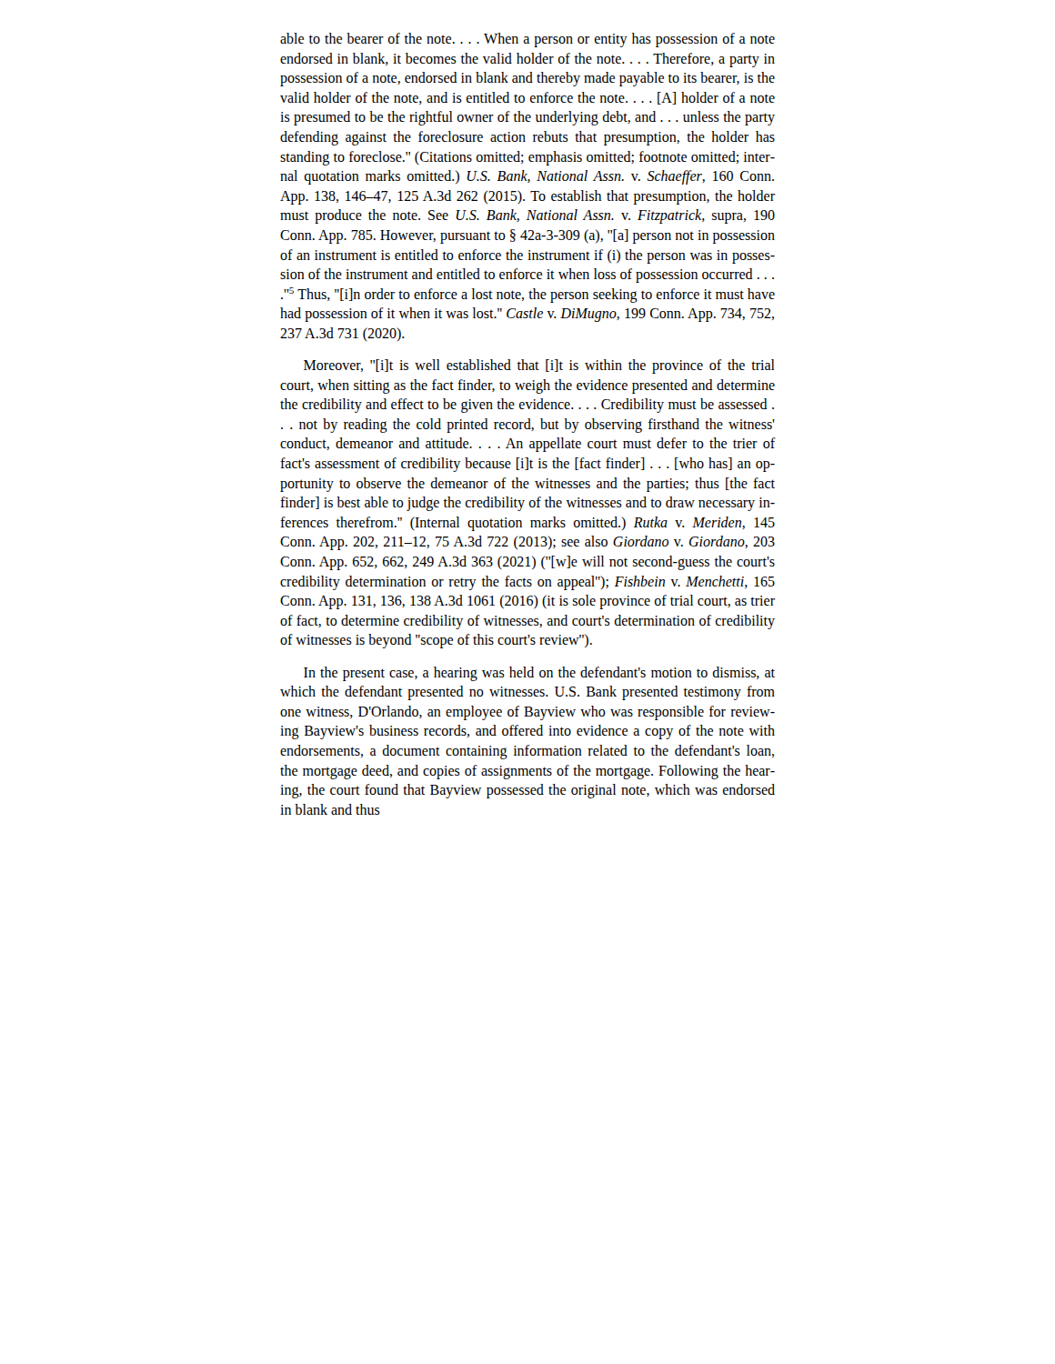able to the bearer of the note. . . . When a person or entity has possession of a note endorsed in blank, it becomes the valid holder of the note. . . . Therefore, a party in possession of a note, endorsed in blank and thereby made payable to its bearer, is the valid holder of the note, and is entitled to enforce the note. . . . [A] holder of a note is presumed to be the rightful owner of the underlying debt, and . . . unless the party defending against the foreclosure action rebuts that presumption, the holder has standing to foreclose.'' (Citations omitted; emphasis omitted; footnote omitted; internal quotation marks omitted.) U.S. Bank, National Assn. v. Schaeffer, 160 Conn. App. 138, 146–47, 125 A.3d 262 (2015). To establish that presumption, the holder must produce the note. See U.S. Bank, National Assn. v. Fitzpatrick, supra, 190 Conn. App. 785. However, pursuant to § 42a-3-309 (a), ''[a] person not in possession of an instrument is entitled to enforce the instrument if (i) the person was in possession of the instrument and entitled to enforce it when loss of possession occurred . . . .''5 Thus, ''[i]n order to enforce a lost note, the person seeking to enforce it must have had possession of it when it was lost.'' Castle v. DiMugno, 199 Conn. App. 734, 752, 237 A.3d 731 (2020).
Moreover, ''[i]t is well established that [i]t is within the province of the trial court, when sitting as the fact finder, to weigh the evidence presented and determine the credibility and effect to be given the evidence. . . . Credibility must be assessed . . . not by reading the cold printed record, but by observing firsthand the witness' conduct, demeanor and attitude. . . . An appellate court must defer to the trier of fact's assessment of credibility because [i]t is the [fact finder] . . . [who has] an opportunity to observe the demeanor of the witnesses and the parties; thus [the fact finder] is best able to judge the credibility of the witnesses and to draw necessary inferences therefrom.'' (Internal quotation marks omitted.) Rutka v. Meriden, 145 Conn. App. 202, 211–12, 75 A.3d 722 (2013); see also Giordano v. Giordano, 203 Conn. App. 652, 662, 249 A.3d 363 (2021) (''[w]e will not second-guess the court's credibility determination or retry the facts on appeal''); Fishbein v. Menchetti, 165 Conn. App. 131, 136, 138 A.3d 1061 (2016) (it is sole province of trial court, as trier of fact, to determine credibility of witnesses, and court's determination of credibility of witnesses is beyond ''scope of this court's review'').
In the present case, a hearing was held on the defendant's motion to dismiss, at which the defendant presented no witnesses. U.S. Bank presented testimony from one witness, D'Orlando, an employee of Bayview who was responsible for reviewing Bayview's business records, and offered into evidence a copy of the note with endorsements, a document containing information related to the defendant's loan, the mortgage deed, and copies of assignments of the mortgage. Following the hearing, the court found that Bayview possessed the original note, which was endorsed in blank and thus